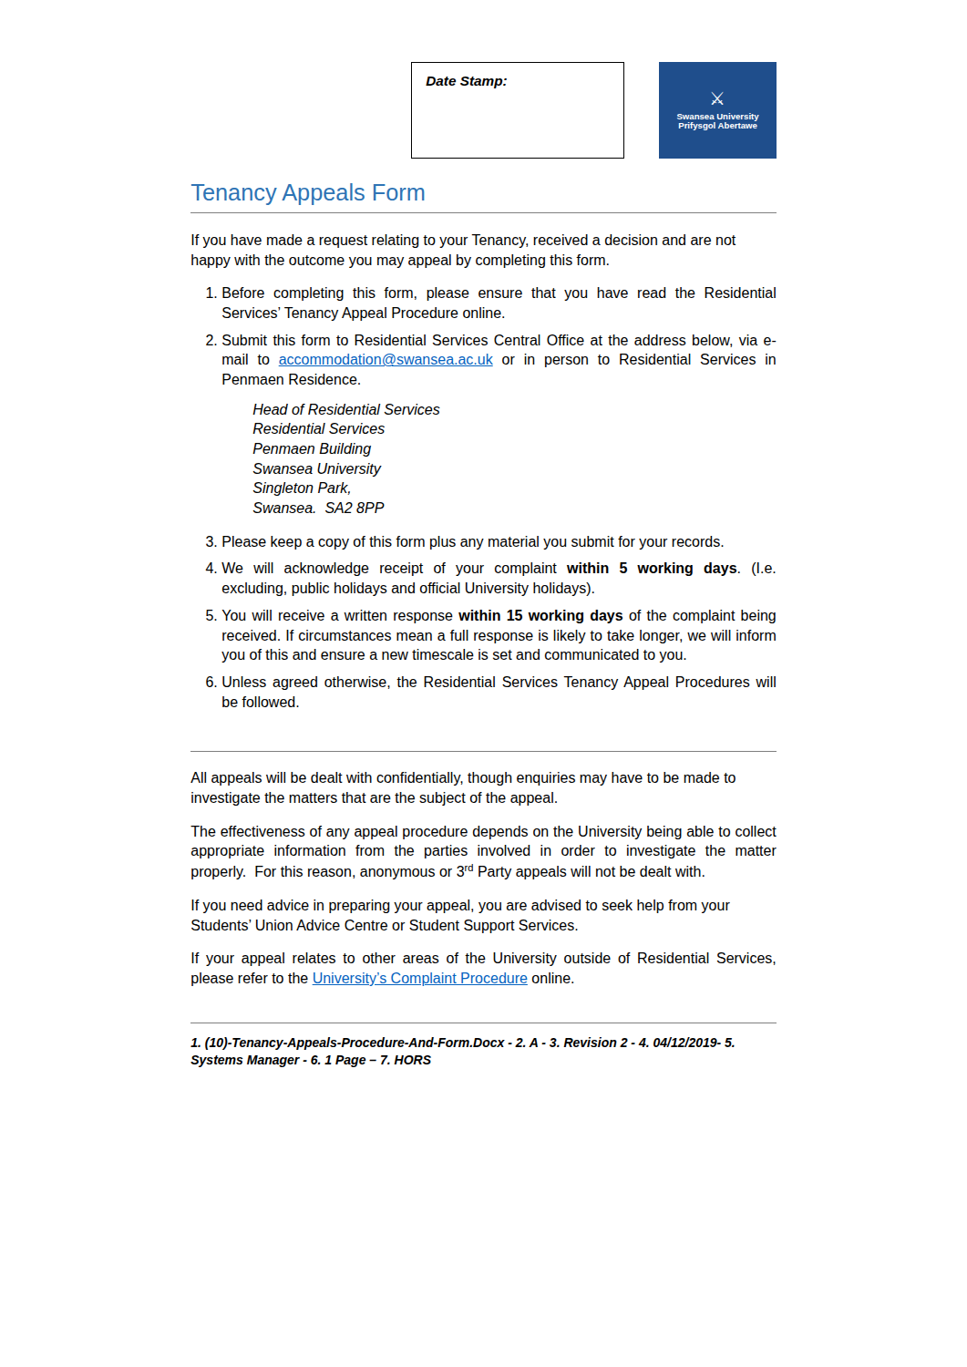Date Stamp:
⚔
Swansea University Prifysgol Abertawe
Tenancy Appeals Form
If you have made a request relating to your Tenancy, received a decision and are not happy with the outcome you may appeal by completing this form.
Before completing this form, please ensure that you have read the Residential Services’ Tenancy Appeal Procedure online.
Submit this form to Residential Services Central Office at the address below, via e-mail to accommodation@swansea.ac.uk or in person to Residential Services in Penmaen Residence.
Head of Residential Services
Residential Services
Penmaen Building
Swansea University
Singleton Park,
Swansea. SA2 8PP
Please keep a copy of this form plus any material you submit for your records.
We will acknowledge receipt of your complaint within 5 working days. (I.e. excluding, public holidays and official University holidays).
You will receive a written response within 15 working days of the complaint being received. If circumstances mean a full response is likely to take longer, we will inform you of this and ensure a new timescale is set and communicated to you.
Unless agreed otherwise, the Residential Services Tenancy Appeal Procedures will be followed.
All appeals will be dealt with confidentially, though enquiries may have to be made to investigate the matters that are the subject of the appeal.
The effectiveness of any appeal procedure depends on the University being able to collect appropriate information from the parties involved in order to investigate the matter properly. For this reason, anonymous or 3rd Party appeals will not be dealt with.
If you need advice in preparing your appeal, you are advised to seek help from your Students’ Union Advice Centre or Student Support Services.
If your appeal relates to other areas of the University outside of Residential Services, please refer to the University’s Complaint Procedure online.
1. (10)-Tenancy-Appeals-Procedure-And-Form.Docx - 2. A - 3. Revision 2 - 4. 04/12/2019- 5. Systems Manager - 6. 1 Page – 7. HORS